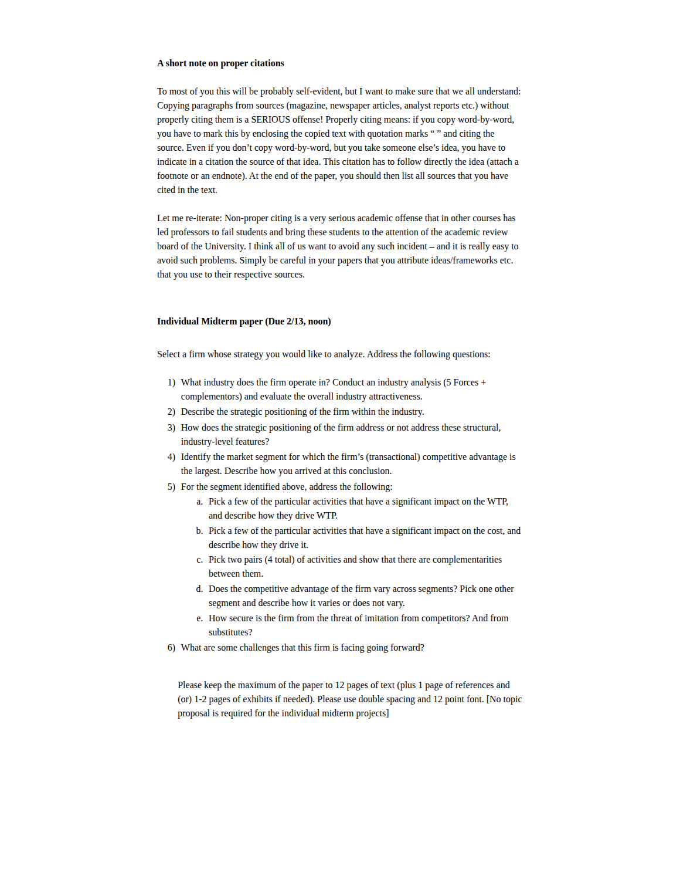A short note on proper citations
To most of you this will be probably self-evident, but I want to make sure that we all understand: Copying paragraphs from sources (magazine, newspaper articles, analyst reports etc.) without properly citing them is a SERIOUS offense! Properly citing means: if you copy word-by-word, you have to mark this by enclosing the copied text with quotation marks “ ” and citing the source. Even if you don’t copy word-by-word, but you take someone else’s idea, you have to indicate in a citation the source of that idea. This citation has to follow directly the idea (attach a footnote or an endnote). At the end of the paper, you should then list all sources that you have cited in the text.
Let me re-iterate: Non-proper citing is a very serious academic offense that in other courses has led professors to fail students and bring these students to the attention of the academic review board of the University. I think all of us want to avoid any such incident – and it is really easy to avoid such problems. Simply be careful in your papers that you attribute ideas/frameworks etc. that you use to their respective sources.
Individual Midterm paper (Due 2/13, noon)
Select a firm whose strategy you would like to analyze. Address the following questions:
What industry does the firm operate in? Conduct an industry analysis (5 Forces + complementors) and evaluate the overall industry attractiveness.
Describe the strategic positioning of the firm within the industry.
How does the strategic positioning of the firm address or not address these structural, industry-level features?
Identify the market segment for which the firm’s (transactional) competitive advantage is the largest. Describe how you arrived at this conclusion.
For the segment identified above, address the following:
Pick a few of the particular activities that have a significant impact on the WTP, and describe how they drive WTP.
Pick a few of the particular activities that have a significant impact on the cost, and describe how they drive it.
Pick two pairs (4 total) of activities and show that there are complementarities between them.
Does the competitive advantage of the firm vary across segments? Pick one other segment and describe how it varies or does not vary.
How secure is the firm from the threat of imitation from competitors? And from substitutes?
What are some challenges that this firm is facing going forward?
Please keep the maximum of the paper to 12 pages of text (plus 1 page of references and (or) 1-2 pages of exhibits if needed). Please use double spacing and 12 point font. [No topic proposal is required for the individual midterm projects]